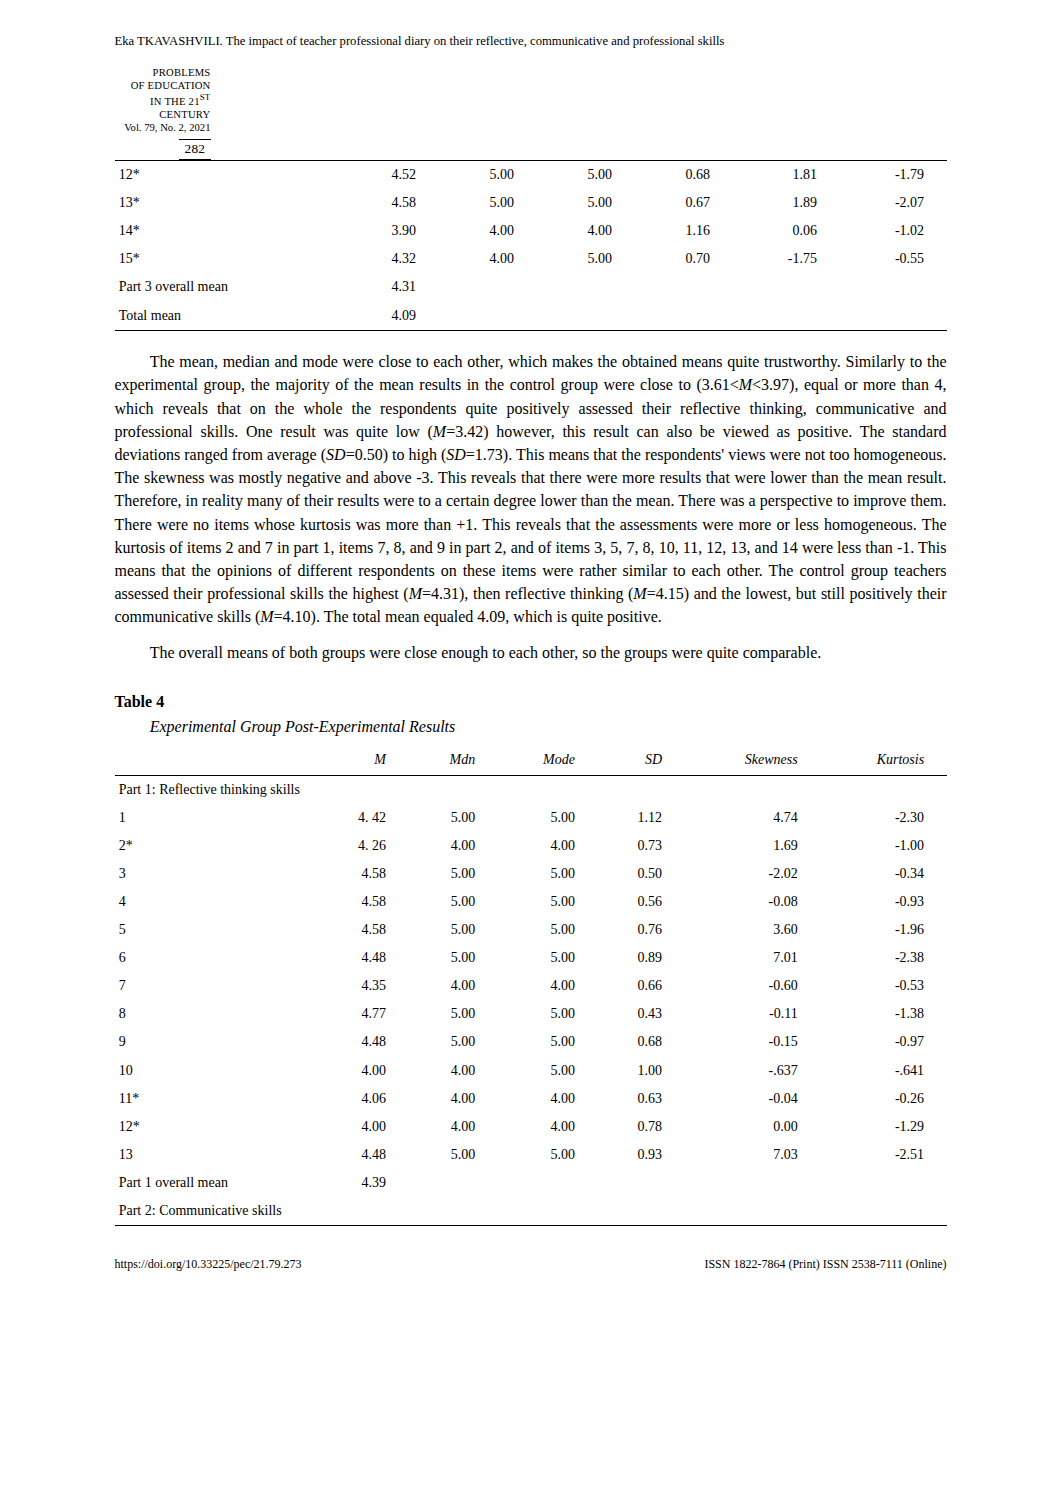Eka TKAVASHVILI. The impact of teacher professional diary on their reflective, communicative and professional skills
PROBLEMS
OF EDUCATION
IN THE 21st CENTURY
Vol. 79, No. 2, 2021
282
| 12* | 4.52 | 5.00 | 5.00 | 0.68 | 1.81 | -1.79 |
| 13* | 4.58 | 5.00 | 5.00 | 0.67 | 1.89 | -2.07 |
| 14* | 3.90 | 4.00 | 4.00 | 1.16 | 0.06 | -1.02 |
| 15* | 4.32 | 4.00 | 5.00 | 0.70 | -1.75 | -0.55 |
| Part 3 overall mean | 4.31 | | | | | |
| Total mean | 4.09 | | | | | |
The mean, median and mode were close to each other, which makes the obtained means quite trustworthy. Similarly to the experimental group, the majority of the mean results in the control group were close to (3.61<M<3.97), equal or more than 4, which reveals that on the whole the respondents quite positively assessed their reflective thinking, communicative and professional skills. One result was quite low (M=3.42) however, this result can also be viewed as positive. The standard deviations ranged from average (SD=0.50) to high (SD=1.73). This means that the respondents' views were not too homogeneous. The skewness was mostly negative and above -3. This reveals that there were more results that were lower than the mean result. Therefore, in reality many of their results were to a certain degree lower than the mean. There was a perspective to improve them. There were no items whose kurtosis was more than +1. This reveals that the assessments were more or less homogeneous. The kurtosis of items 2 and 7 in part 1, items 7, 8, and 9 in part 2, and of items 3, 5, 7, 8, 10, 11, 12, 13, and 14 were less than -1. This means that the opinions of different respondents on these items were rather similar to each other. The control group teachers assessed their professional skills the highest (M=4.31), then reflective thinking (M=4.15) and the lowest, but still positively their communicative skills (M=4.10). The total mean equaled 4.09, which is quite positive.
The overall means of both groups were close enough to each other, so the groups were quite comparable.
Table 4
Experimental Group Post-Experimental Results
| | M | Mdn | Mode | SD | Skewness | Kurtosis |
| --- | --- | --- | --- | --- | --- | --- |
| Part 1: Reflective thinking skills |
| 1 | 4. 42 | 5.00 | 5.00 | 1.12 | 4.74 | -2.30 |
| 2* | 4. 26 | 4.00 | 4.00 | 0.73 | 1.69 | -1.00 |
| 3 | 4.58 | 5.00 | 5.00 | 0.50 | -2.02 | -0.34 |
| 4 | 4.58 | 5.00 | 5.00 | 0.56 | -0.08 | -0.93 |
| 5 | 4.58 | 5.00 | 5.00 | 0.76 | 3.60 | -1.96 |
| 6 | 4.48 | 5.00 | 5.00 | 0.89 | 7.01 | -2.38 |
| 7 | 4.35 | 4.00 | 4.00 | 0.66 | -0.60 | -0.53 |
| 8 | 4.77 | 5.00 | 5.00 | 0.43 | -0.11 | -1.38 |
| 9 | 4.48 | 5.00 | 5.00 | 0.68 | -0.15 | -0.97 |
| 10 | 4.00 | 4.00 | 5.00 | 1.00 | -.637 | -.641 |
| 11* | 4.06 | 4.00 | 4.00 | 0.63 | -0.04 | -0.26 |
| 12* | 4.00 | 4.00 | 4.00 | 0.78 | 0.00 | -1.29 |
| 13 | 4.48 | 5.00 | 5.00 | 0.93 | 7.03 | -2.51 |
| Part 1 overall mean | 4.39 | | | | | |
| Part 2: Communicative skills |
https://doi.org/10.33225/pec/21.79.273 ISSN 1822-7864 (Print) ISSN 2538-7111 (Online)